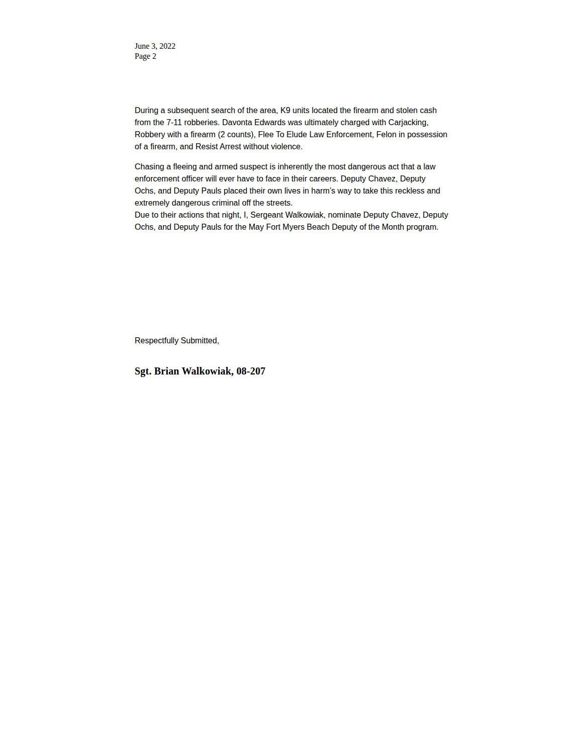June 3, 2022
Page 2
During a subsequent search of the area, K9 units located the firearm and stolen cash from the 7-11 robberies. Davonta Edwards was ultimately charged with Carjacking, Robbery with a firearm (2 counts), Flee To Elude Law Enforcement, Felon in possession of a firearm, and Resist Arrest without violence.
Chasing a fleeing and armed suspect is inherently the most dangerous act that a law enforcement officer will ever have to face in their careers. Deputy Chavez, Deputy Ochs, and Deputy Pauls placed their own lives in harm’s way to take this reckless and extremely dangerous criminal off the streets.
Due to their actions that night, I, Sergeant Walkowiak, nominate Deputy Chavez, Deputy Ochs, and Deputy Pauls for the May Fort Myers Beach Deputy of the Month program.
Respectfully Submitted,
Sgt. Brian Walkowiak, 08-207